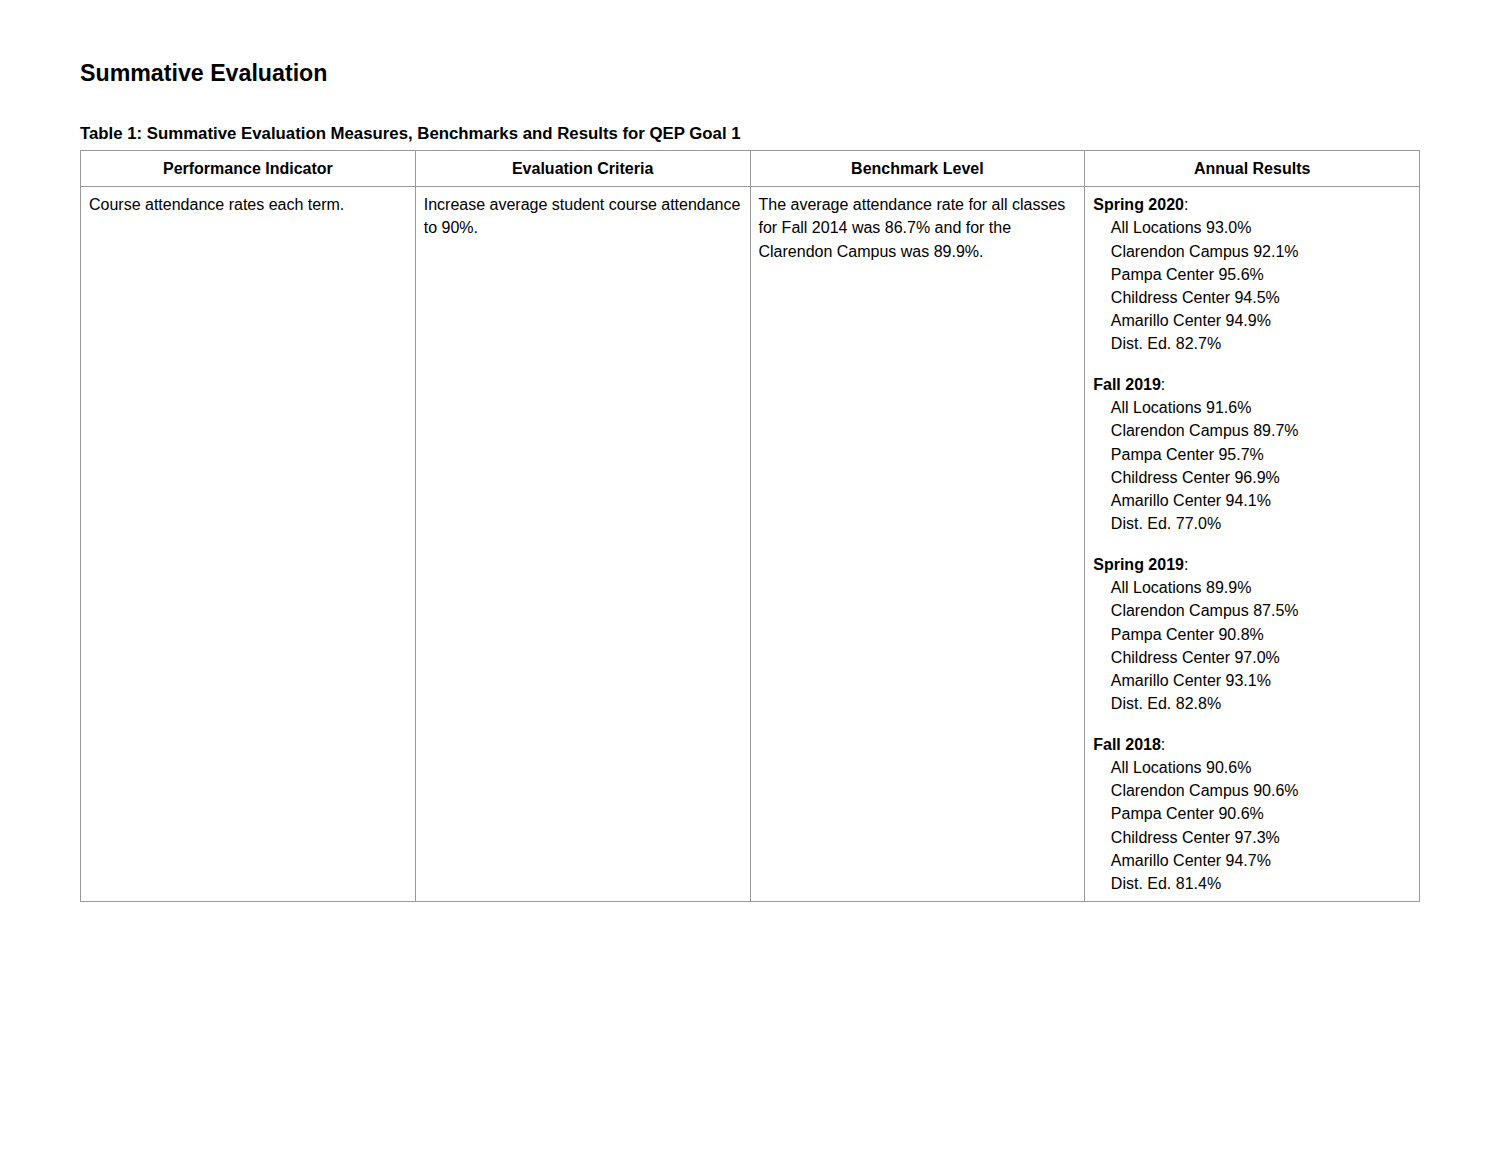Summative Evaluation
Table 1: Summative Evaluation Measures, Benchmarks and Results for QEP Goal 1
| Performance Indicator | Evaluation Criteria | Benchmark Level | Annual Results |
| --- | --- | --- | --- |
| Course attendance rates each term. | Increase average student course attendance to 90%. | The average attendance rate for all classes for Fall 2014 was 86.7% and for the Clarendon Campus was 89.9%. | Spring 2020 : All Locations 93.0% Clarendon Campus 92.1% Pampa Center 95.6% Childress Center 94.5% Amarillo Center 94.9% Dist. Ed. 82.7% Fall 2019 : All Locations 91.6% Clarendon Campus 89.7% Pampa Center 95.7% Childress Center 96.9% Amarillo Center 94.1% Dist. Ed. 77.0% Spring 2019 : All Locations 89.9% Clarendon Campus 87.5% Pampa Center 90.8% Childress Center 97.0% Amarillo Center 93.1% Dist. Ed. 82.8% Fall 2018 : All Locations 90.6% Clarendon Campus 90.6% Pampa Center 90.6% Childress Center 97.3% Amarillo Center 94.7% Dist. Ed. 81.4% |